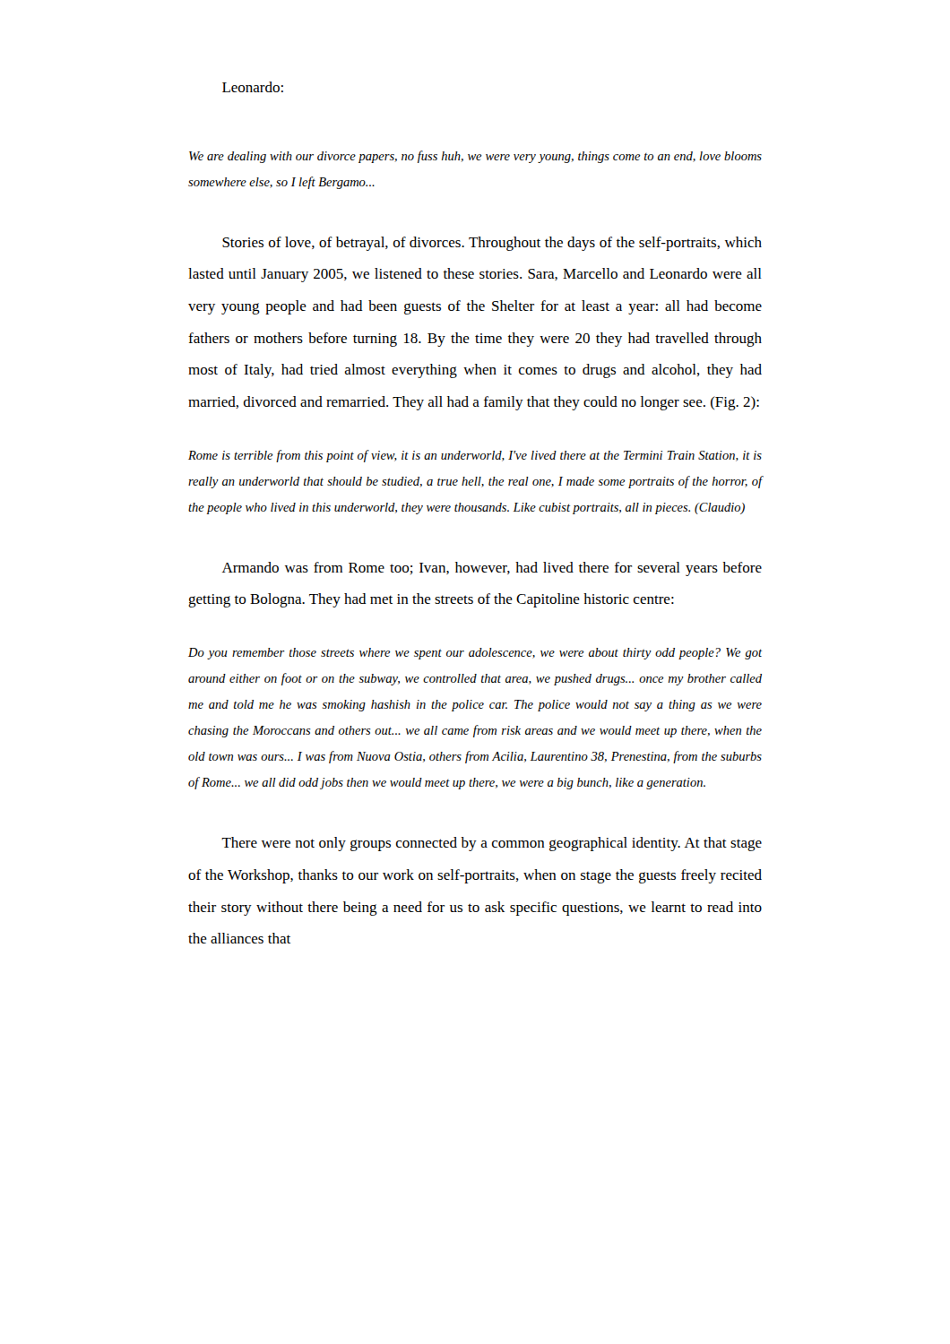Leonardo:
We are dealing with our divorce papers, no fuss huh, we were very young, things come to an end, love blooms somewhere else, so I left Bergamo...
Stories of love, of betrayal, of divorces. Throughout the days of the self-portraits, which lasted until January 2005, we listened to these stories. Sara, Marcello and Leonardo were all very young people and had been guests of the Shelter for at least a year: all had become fathers or mothers before turning 18. By the time they were 20 they had travelled through most of Italy, had tried almost everything when it comes to drugs and alcohol, they had married, divorced and remarried. They all had a family that they could no longer see. (Fig. 2):
Rome is terrible from this point of view, it is an underworld, I've lived there at the Termini Train Station, it is really an underworld that should be studied, a true hell, the real one, I made some portraits of the horror, of the people who lived in this underworld, they were thousands. Like cubist portraits, all in pieces. (Claudio)
Armando was from Rome too; Ivan, however, had lived there for several years before getting to Bologna. They had met in the streets of the Capitoline historic centre:
Do you remember those streets where we spent our adolescence, we were about thirty odd people? We got around either on foot or on the subway, we controlled that area, we pushed drugs... once my brother called me and told me he was smoking hashish in the police car. The police would not say a thing as we were chasing the Moroccans and others out... we all came from risk areas and we would meet up there, when the old town was ours... I was from Nuova Ostia, others from Acilia, Laurentino 38, Prenestina, from the suburbs of Rome... we all did odd jobs then we would meet up there, we were a big bunch, like a generation.
There were not only groups connected by a common geographical identity. At that stage of the Workshop, thanks to our work on self-portraits, when on stage the guests freely recited their story without there being a need for us to ask specific questions, we learnt to read into the alliances that